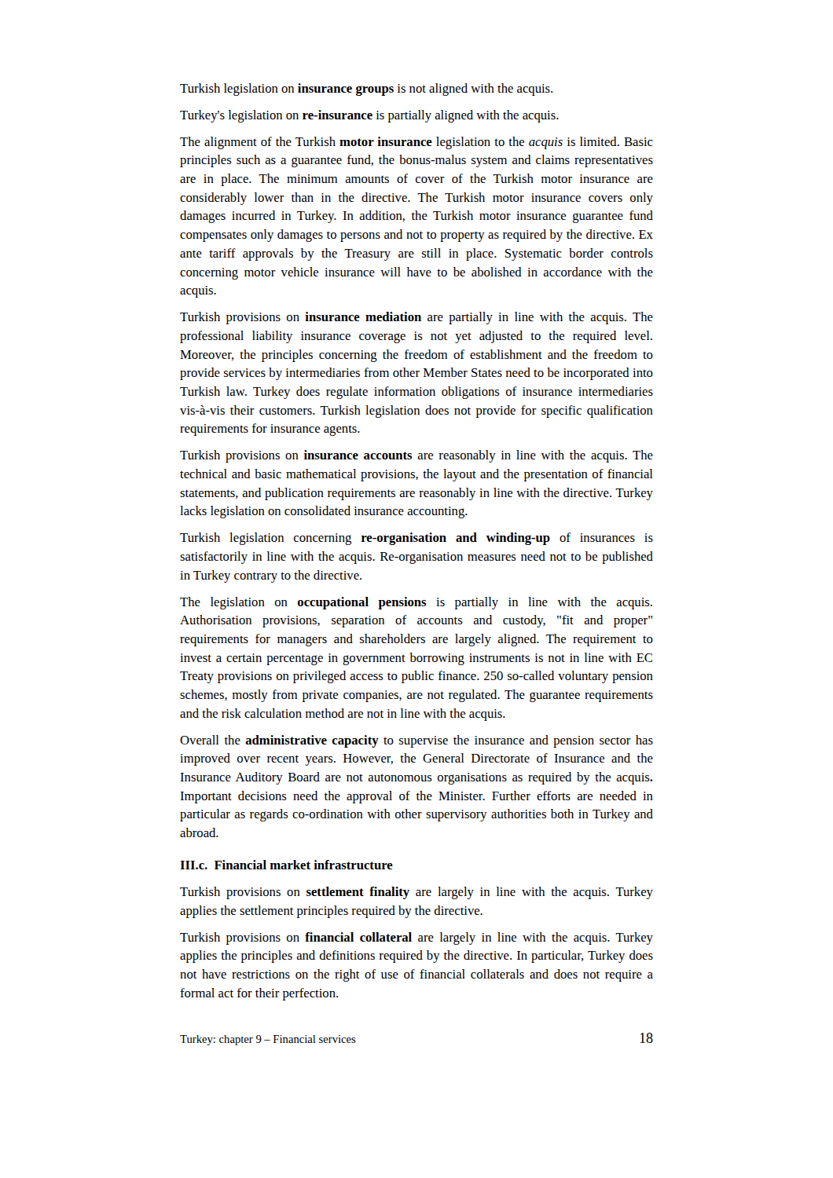Turkish legislation on insurance groups is not aligned with the acquis.
Turkey's legislation on re-insurance is partially aligned with the acquis.
The alignment of the Turkish motor insurance legislation to the acquis is limited. Basic principles such as a guarantee fund, the bonus-malus system and claims representatives are in place. The minimum amounts of cover of the Turkish motor insurance are considerably lower than in the directive. The Turkish motor insurance covers only damages incurred in Turkey. In addition, the Turkish motor insurance guarantee fund compensates only damages to persons and not to property as required by the directive. Ex ante tariff approvals by the Treasury are still in place. Systematic border controls concerning motor vehicle insurance will have to be abolished in accordance with the acquis.
Turkish provisions on insurance mediation are partially in line with the acquis. The professional liability insurance coverage is not yet adjusted to the required level. Moreover, the principles concerning the freedom of establishment and the freedom to provide services by intermediaries from other Member States need to be incorporated into Turkish law. Turkey does regulate information obligations of insurance intermediaries vis-à-vis their customers. Turkish legislation does not provide for specific qualification requirements for insurance agents.
Turkish provisions on insurance accounts are reasonably in line with the acquis. The technical and basic mathematical provisions, the layout and the presentation of financial statements, and publication requirements are reasonably in line with the directive. Turkey lacks legislation on consolidated insurance accounting.
Turkish legislation concerning re-organisation and winding-up of insurances is satisfactorily in line with the acquis. Re-organisation measures need not to be published in Turkey contrary to the directive.
The legislation on occupational pensions is partially in line with the acquis. Authorisation provisions, separation of accounts and custody, "fit and proper" requirements for managers and shareholders are largely aligned. The requirement to invest a certain percentage in government borrowing instruments is not in line with EC Treaty provisions on privileged access to public finance. 250 so-called voluntary pension schemes, mostly from private companies, are not regulated. The guarantee requirements and the risk calculation method are not in line with the acquis.
Overall the administrative capacity to supervise the insurance and pension sector has improved over recent years. However, the General Directorate of Insurance and the Insurance Auditory Board are not autonomous organisations as required by the acquis. Important decisions need the approval of the Minister. Further efforts are needed in particular as regards co-ordination with other supervisory authorities both in Turkey and abroad.
III.c. Financial market infrastructure
Turkish provisions on settlement finality are largely in line with the acquis. Turkey applies the settlement principles required by the directive.
Turkish provisions on financial collateral are largely in line with the acquis. Turkey applies the principles and definitions required by the directive. In particular, Turkey does not have restrictions on the right of use of financial collaterals and does not require a formal act for their perfection.
Turkey: chapter 9 – Financial services
18